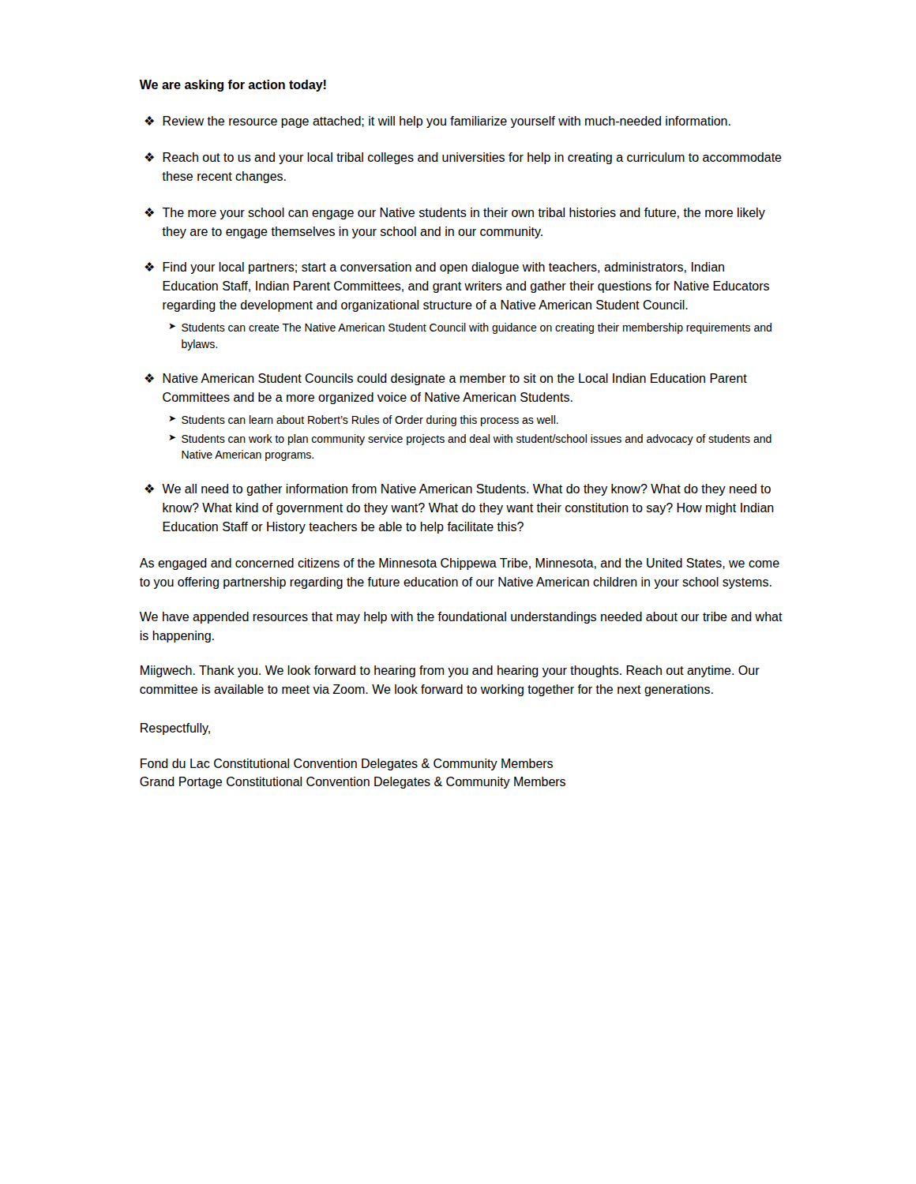We are asking for action today!
Review the resource page attached; it will help you familiarize yourself with much-needed information.
Reach out to us and your local tribal colleges and universities for help in creating a curriculum to accommodate these recent changes.
The more your school can engage our Native students in their own tribal histories and future, the more likely they are to engage themselves in your school and in our community.
Find your local partners; start a conversation and open dialogue with teachers, administrators, Indian Education Staff, Indian Parent Committees, and grant writers and gather their questions for Native Educators regarding the development and organizational structure of a Native American Student Council.
Students can create The Native American Student Council with guidance on creating their membership requirements and bylaws.
Native American Student Councils could designate a member to sit on the Local Indian Education Parent Committees and be a more organized voice of Native American Students.
Students can learn about Robert’s Rules of Order during this process as well.
Students can work to plan community service projects and deal with student/school issues and advocacy of students and Native American programs.
We all need to gather information from Native American Students. What do they know? What do they need to know? What kind of government do they want? What do they want their constitution to say? How might Indian Education Staff or History teachers be able to help facilitate this?
As engaged and concerned citizens of the Minnesota Chippewa Tribe, Minnesota, and the United States, we come to you offering partnership regarding the future education of our Native American children in your school systems.
We have appended resources that may help with the foundational understandings needed about our tribe and what is happening.
Miigwech. Thank you. We look forward to hearing from you and hearing your thoughts. Reach out anytime. Our committee is available to meet via Zoom. We look forward to working together for the next generations.
Respectfully,
Fond du Lac Constitutional Convention Delegates & Community Members
Grand Portage Constitutional Convention Delegates & Community Members